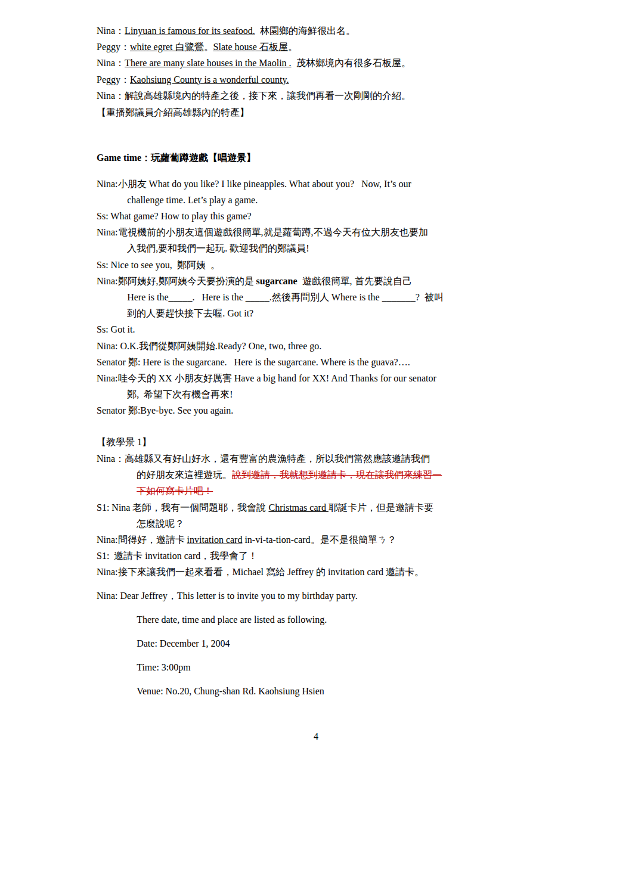Nina：Linyuan is famous for its seafood. 林園鄉的海鮮很出名。
Peggy：white egret 白鷺鶯。Slate house 石板屋。
Nina：There are many slate houses in the Maolin . 茂林鄉境內有很多石板屋。
Peggy：Kaohsiung County is a wonderful county.
Nina：解說高雄縣境內的特產之後，接下來，讓我們再看一次剛剛的介紹。
【重播鄭議員介紹高雄縣內的特產】
Game time：玩蘿蔔蹲遊戲【唱遊景】
Nina:小朋友 What do you like? I like pineapples. What about you? Now, It’s our
challenge time. Let’s play a game.
Ss: What game? How to play this game?
Nina:電視機前的小朋友這個遊戲很簡單,就是蘿蔔蹲,不過今天有位大朋友也要加
入我們,要和我們一起玩. 歡迎我們的鄭議員!
Ss: Nice to see you, 鄭阿姨 。
Nina:鄭阿姨好,鄭阿姨今天要扮演的是 sugarcane 遊戲很簡單, 首先要說自己
Here is the_____. Here is the _____.然後再問別人 Where is the _______? 被叫
到的人要趕快接下去喔. Got it?
Ss: Got it.
Nina: O.K.我們從鄭阿姨開始.Ready? One, two, three go.
Senator 鄭: Here is the sugarcane. Here is the sugarcane. Where is the guava?….
Nina:哇今天的 XX 小朋友好厲害 Have a big hand for XX! And Thanks for our senator
鄭, 希望下次有機會再來!
Senator 鄭:Bye-bye. See you again.
【教學景 1】
Nina：高雄縣又有好山好水，還有豐富的農漁特產，所以我們當然應該邀請我們
的好朋友來這裡遊玩。說到邀請，我就想到邀請卡，現在讓我們來練習一
下如何寫卡片吧！
S1: Nina 老師，我有一個問題耶，我會說 Christmas card 耶誕卡片，但是邀請卡要
怎麼說呢？
Nina:問得好，邀請卡 invitation card in-vi-ta-tion-card。是不是很簡單ㄋ？
S1: 邀請卡 invitation card，我學會了！
Nina:接下來讓我們一起來看看，Michael 寫給 Jeffrey 的 invitation card 邀請卡。
Nina: Dear Jeffrey，This letter is to invite you to my birthday party.
There date, time and place are listed as following.
Date: December 1, 2004
Time: 3:00pm
Venue: No.20, Chung-shan Rd. Kaohsiung Hsien
4